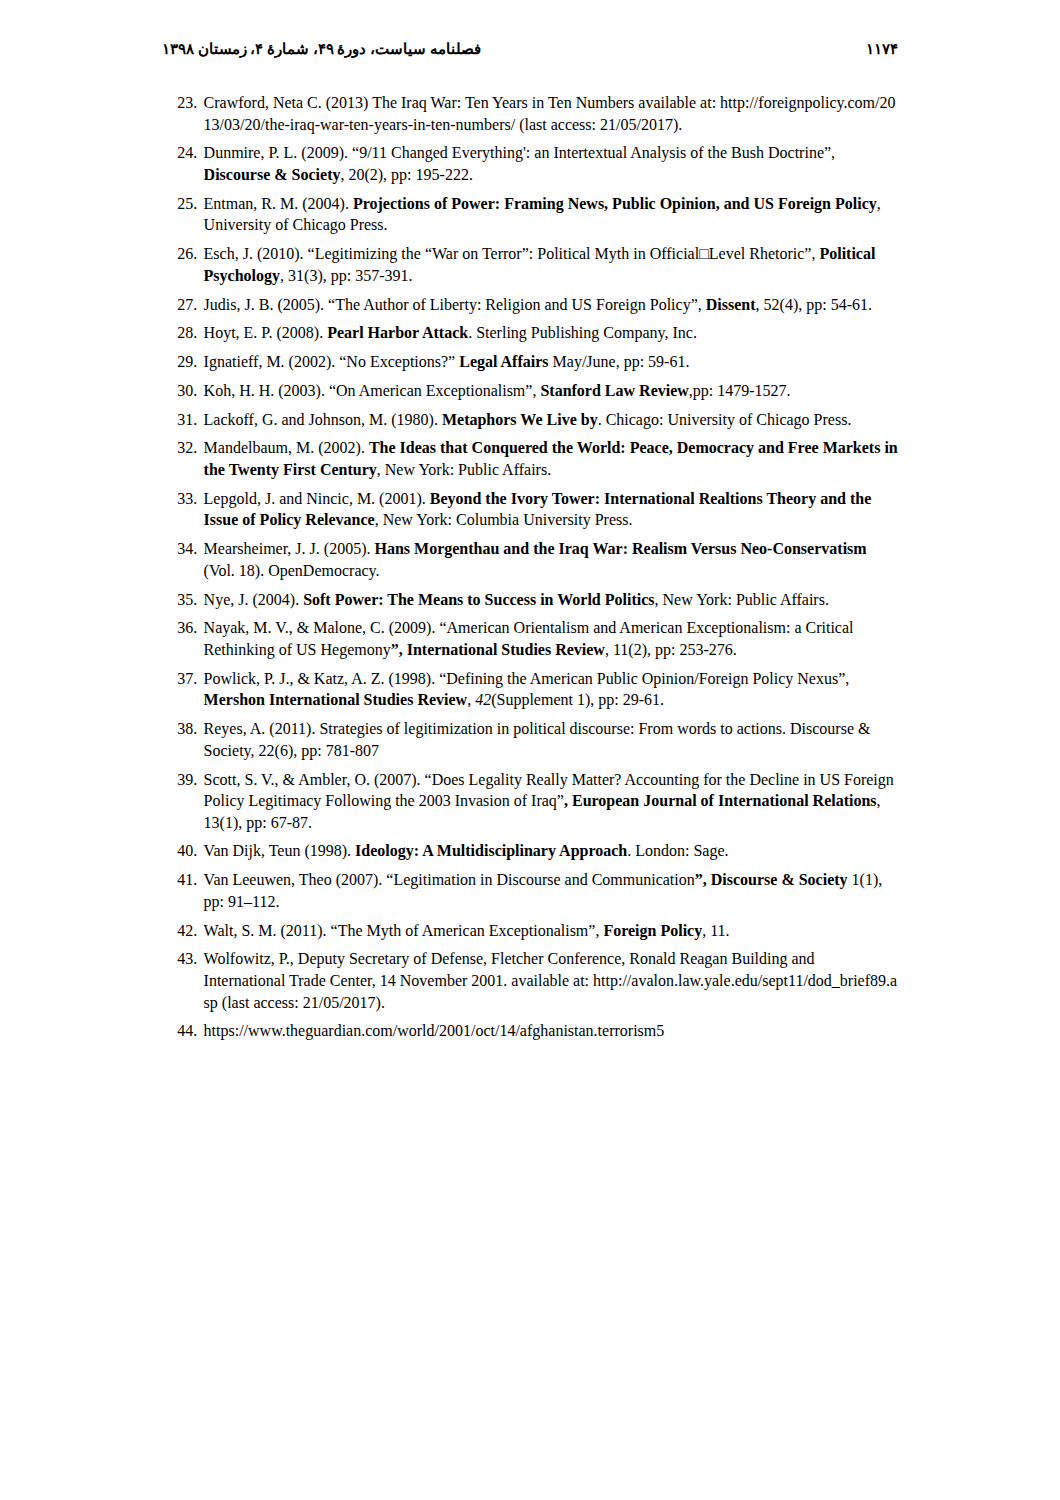فصلنامه سیاست، دورۀ ۴۹، شمارۀ ۴، زمستان ۱۳۹۸ ۱۱۷۴
Crawford, Neta C. (2013) The Iraq War: Ten Years in Ten Numbers available at: http://foreignpolicy.com/2013/03/20/the-iraq-war-ten-years-in-ten-numbers/ (last access: 21/05/2017).
Dunmire, P. L. (2009). “9/11 Changed Everything': an Intertextual Analysis of the Bush Doctrine”, Discourse & Society, 20(2), pp: 195-222.
Entman, R. M. (2004). Projections of Power: Framing News, Public Opinion, and US Foreign Policy, University of Chicago Press.
Esch, J. (2010). “Legitimizing the “War on Terror”: Political Myth in Official□Level Rhetoric”, Political Psychology, 31(3), pp: 357-391.
Judis, J. B. (2005). “The Author of Liberty: Religion and US Foreign Policy”, Dissent, 52(4), pp: 54-61.
Hoyt, E. P. (2008). Pearl Harbor Attack. Sterling Publishing Company, Inc.
Ignatieff, M. (2002). “No Exceptions?” Legal Affairs May/June, pp: 59-61.
Koh, H. H. (2003). “On American Exceptionalism”, Stanford Law Review,pp: 1479-1527.
Lackoff, G. and Johnson, M. (1980). Metaphors We Live by. Chicago: University of Chicago Press.
Mandelbaum, M. (2002). The Ideas that Conquered the World: Peace, Democracy and Free Markets in the Twenty First Century, New York: Public Affairs.
Lepgold, J. and Nincic, M. (2001). Beyond the Ivory Tower: International Realtions Theory and the Issue of Policy Relevance, New York: Columbia University Press.
Mearsheimer, J. J. (2005). Hans Morgenthau and the Iraq War: Realism Versus Neo-Conservatism (Vol. 18). OpenDemocracy.
Nye, J. (2004). Soft Power: The Means to Success in World Politics, New York: Public Affairs.
Nayak, M. V., & Malone, C. (2009). “American Orientalism and American Exceptionalism: a Critical Rethinking of US Hegemony”, International Studies Review, 11(2), pp: 253-276.
Powlick, P. J., & Katz, A. Z. (1998). “Defining the American Public Opinion/Foreign Policy Nexus”, Mershon International Studies Review, 42(Supplement 1), pp: 29-61.
Reyes, A. (2011). Strategies of legitimization in political discourse: From words to actions. Discourse & Society, 22(6), pp: 781-807
Scott, S. V., & Ambler, O. (2007). “Does Legality Really Matter? Accounting for the Decline in US Foreign Policy Legitimacy Following the 2003 Invasion of Iraq”, European Journal of International Relations, 13(1), pp: 67-87.
Van Dijk, Teun (1998). Ideology: A Multidisciplinary Approach. London: Sage.
Van Leeuwen, Theo (2007). “Legitimation in Discourse and Communication”, Discourse & Society 1(1), pp: 91–112.
Walt, S. M. (2011). “The Myth of American Exceptionalism”, Foreign Policy, 11.
Wolfowitz, P., Deputy Secretary of Defense, Fletcher Conference, Ronald Reagan Building and International Trade Center, 14 November 2001. available at: http://avalon.law.yale.edu/sept11/dod_brief89.asp (last access: 21/05/2017).
https://www.theguardian.com/world/2001/oct/14/afghanistan.terrorism5